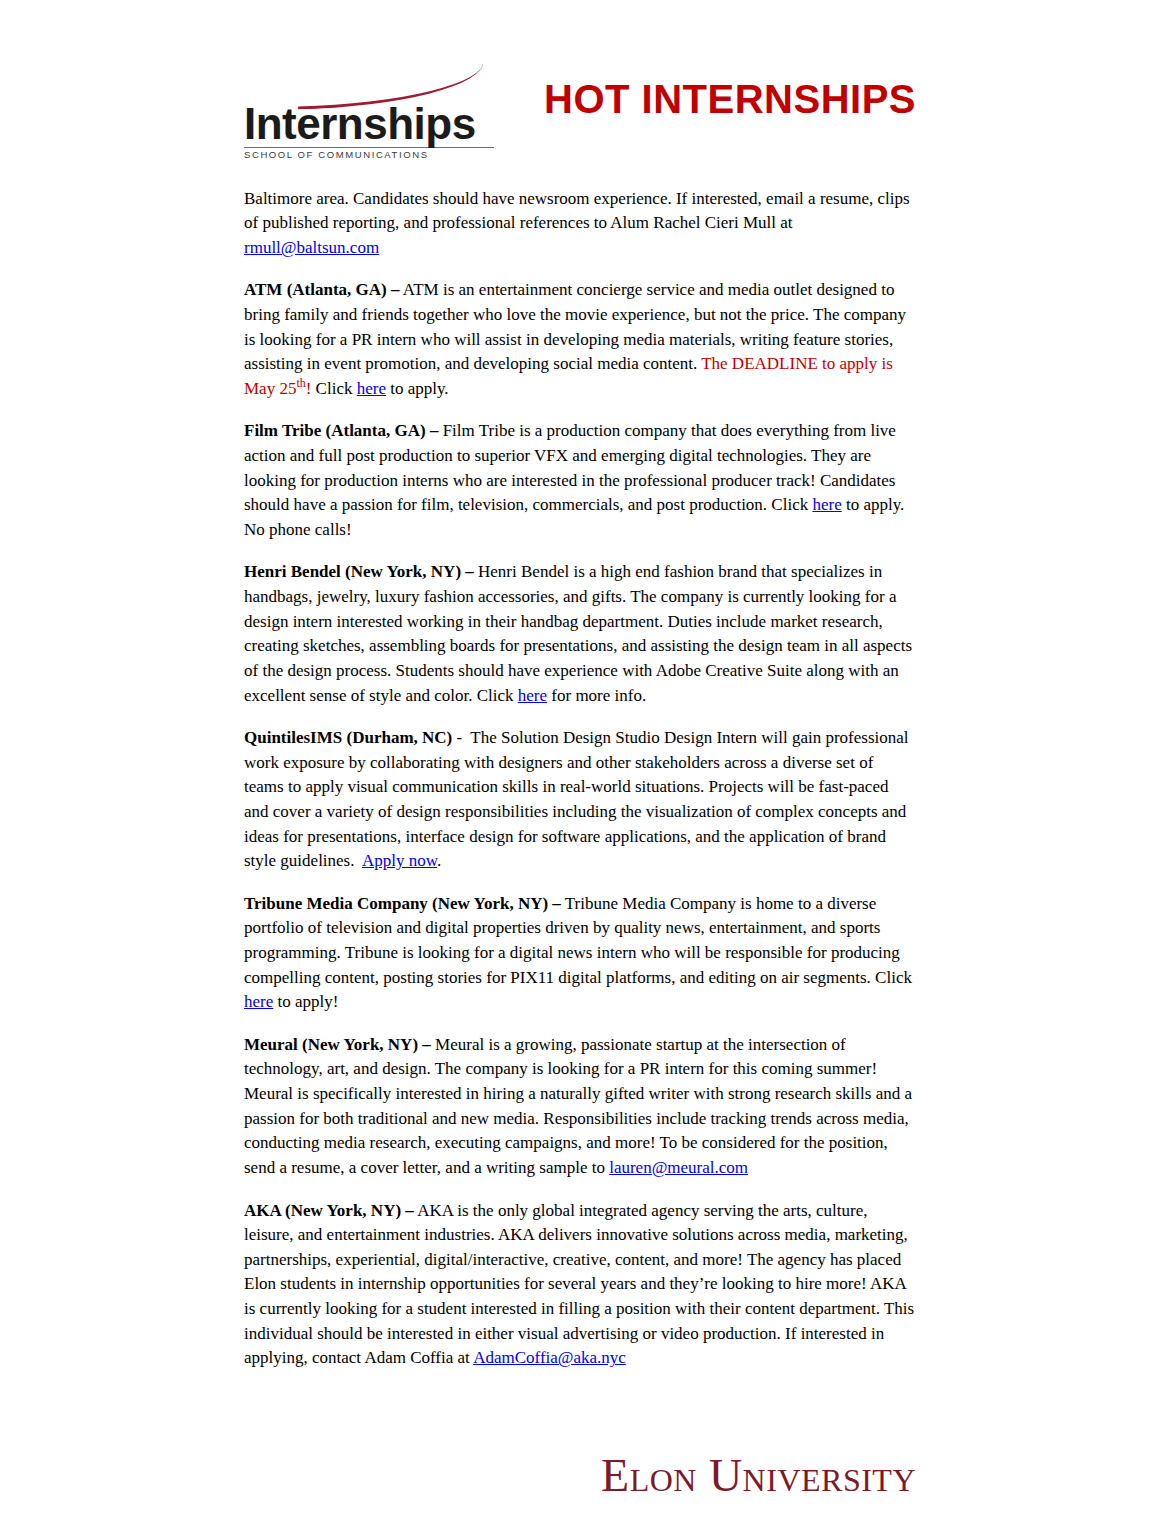Internships School of Communications
Hot Internships
Baltimore area. Candidates should have newsroom experience. If interested, email a resume, clips of published reporting, and professional references to Alum Rachel Cieri Mull at rmull@baltsun.com
ATM (Atlanta, GA) – ATM is an entertainment concierge service and media outlet designed to bring family and friends together who love the movie experience, but not the price. The company is looking for a PR intern who will assist in developing media materials, writing feature stories, assisting in event promotion, and developing social media content. The DEADLINE to apply is May 25th! Click here to apply.
Film Tribe (Atlanta, GA) – Film Tribe is a production company that does everything from live action and full post production to superior VFX and emerging digital technologies. They are looking for production interns who are interested in the professional producer track! Candidates should have a passion for film, television, commercials, and post production. Click here to apply. No phone calls!
Henri Bendel (New York, NY) – Henri Bendel is a high end fashion brand that specializes in handbags, jewelry, luxury fashion accessories, and gifts. The company is currently looking for a design intern interested working in their handbag department. Duties include market research, creating sketches, assembling boards for presentations, and assisting the design team in all aspects of the design process. Students should have experience with Adobe Creative Suite along with an excellent sense of style and color. Click here for more info.
QuintilesIMS (Durham, NC) - The Solution Design Studio Design Intern will gain professional work exposure by collaborating with designers and other stakeholders across a diverse set of teams to apply visual communication skills in real-world situations. Projects will be fast-paced and cover a variety of design responsibilities including the visualization of complex concepts and ideas for presentations, interface design for software applications, and the application of brand style guidelines. Apply now.
Tribune Media Company (New York, NY) – Tribune Media Company is home to a diverse portfolio of television and digital properties driven by quality news, entertainment, and sports programming. Tribune is looking for a digital news intern who will be responsible for producing compelling content, posting stories for PIX11 digital platforms, and editing on air segments. Click here to apply!
Meural (New York, NY) – Meural is a growing, passionate startup at the intersection of technology, art, and design. The company is looking for a PR intern for this coming summer! Meural is specifically interested in hiring a naturally gifted writer with strong research skills and a passion for both traditional and new media. Responsibilities include tracking trends across media, conducting media research, executing campaigns, and more! To be considered for the position, send a resume, a cover letter, and a writing sample to lauren@meural.com
AKA (New York, NY) – AKA is the only global integrated agency serving the arts, culture, leisure, and entertainment industries. AKA delivers innovative solutions across media, marketing, partnerships, experiential, digital/interactive, creative, content, and more! The agency has placed Elon students in internship opportunities for several years and they’re looking to hire more! AKA is currently looking for a student interested in filling a position with their content department. This individual should be interested in either visual advertising or video production. If interested in applying, contact Adam Coffia at AdamCoffia@aka.nyc
Elon University